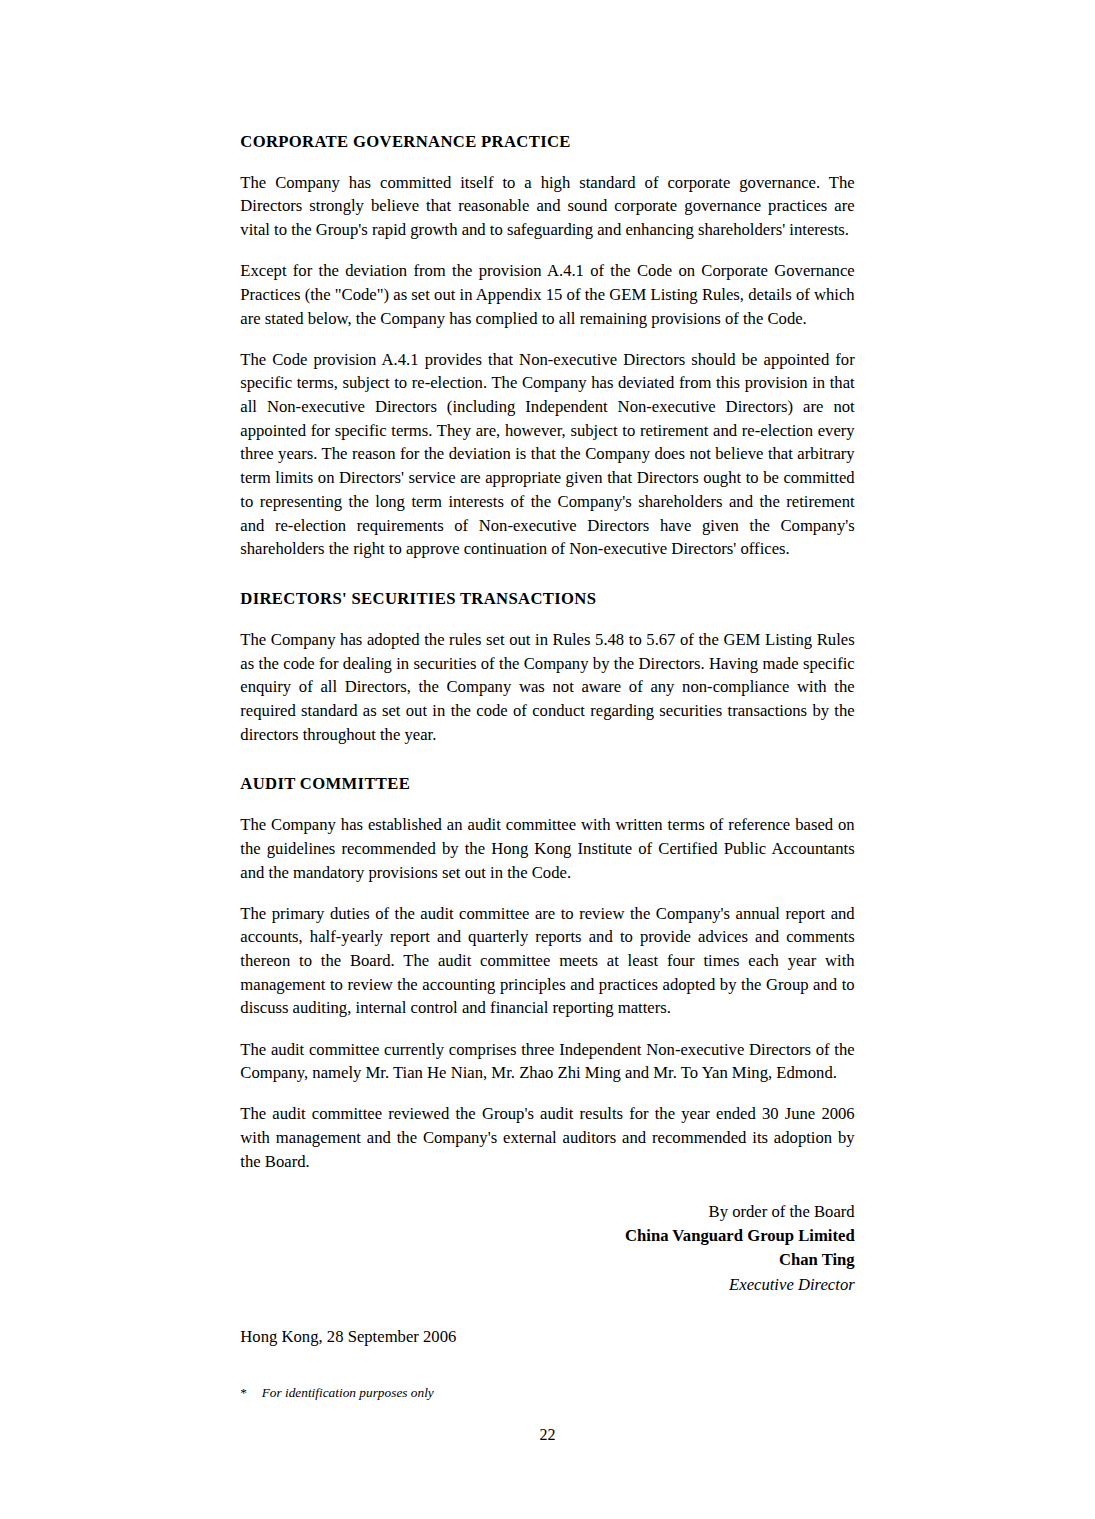CORPORATE GOVERNANCE PRACTICE
The Company has committed itself to a high standard of corporate governance. The Directors strongly believe that reasonable and sound corporate governance practices are vital to the Group's rapid growth and to safeguarding and enhancing shareholders' interests.
Except for the deviation from the provision A.4.1 of the Code on Corporate Governance Practices (the "Code") as set out in Appendix 15 of the GEM Listing Rules, details of which are stated below, the Company has complied to all remaining provisions of the Code.
The Code provision A.4.1 provides that Non-executive Directors should be appointed for specific terms, subject to re-election. The Company has deviated from this provision in that all Non-executive Directors (including Independent Non-executive Directors) are not appointed for specific terms. They are, however, subject to retirement and re-election every three years. The reason for the deviation is that the Company does not believe that arbitrary term limits on Directors' service are appropriate given that Directors ought to be committed to representing the long term interests of the Company's shareholders and the retirement and re-election requirements of Non-executive Directors have given the Company's shareholders the right to approve continuation of Non-executive Directors' offices.
DIRECTORS' SECURITIES TRANSACTIONS
The Company has adopted the rules set out in Rules 5.48 to 5.67 of the GEM Listing Rules as the code for dealing in securities of the Company by the Directors. Having made specific enquiry of all Directors, the Company was not aware of any non-compliance with the required standard as set out in the code of conduct regarding securities transactions by the directors throughout the year.
AUDIT COMMITTEE
The Company has established an audit committee with written terms of reference based on the guidelines recommended by the Hong Kong Institute of Certified Public Accountants and the mandatory provisions set out in the Code.
The primary duties of the audit committee are to review the Company's annual report and accounts, half-yearly report and quarterly reports and to provide advices and comments thereon to the Board. The audit committee meets at least four times each year with management to review the accounting principles and practices adopted by the Group and to discuss auditing, internal control and financial reporting matters.
The audit committee currently comprises three Independent Non-executive Directors of the Company, namely Mr. Tian He Nian, Mr. Zhao Zhi Ming and Mr. To Yan Ming, Edmond.
The audit committee reviewed the Group's audit results for the year ended 30 June 2006 with management and the Company's external auditors and recommended its adoption by the Board.
By order of the Board
China Vanguard Group Limited
Chan Ting
Executive Director
Hong Kong, 28 September 2006
*For identification purposes only
22